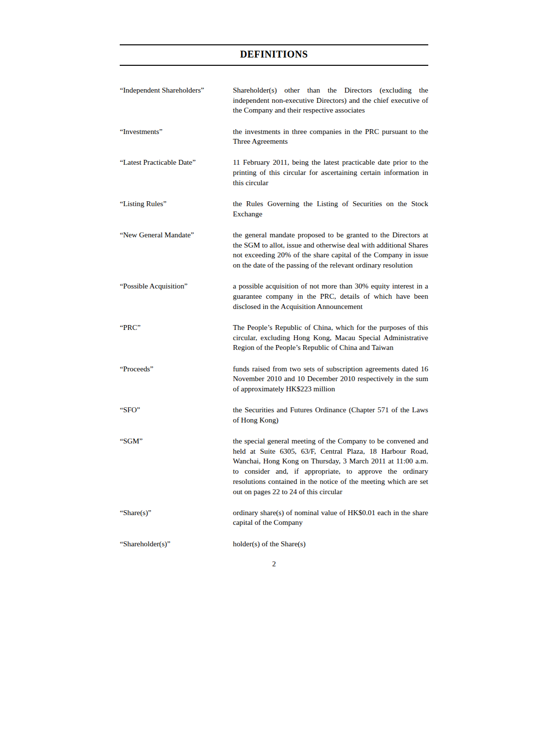DEFINITIONS
| “Independent Shareholders” | Shareholder(s) other than the Directors (excluding the independent non-executive Directors) and the chief executive of the Company and their respective associates |
| “Investments” | the investments in three companies in the PRC pursuant to the Three Agreements |
| “Latest Practicable Date” | 11 February 2011, being the latest practicable date prior to the printing of this circular for ascertaining certain information in this circular |
| “Listing Rules” | the Rules Governing the Listing of Securities on the Stock Exchange |
| “New General Mandate” | the general mandate proposed to be granted to the Directors at the SGM to allot, issue and otherwise deal with additional Shares not exceeding 20% of the share capital of the Company in issue on the date of the passing of the relevant ordinary resolution |
| “Possible Acquisition” | a possible acquisition of not more than 30% equity interest in a guarantee company in the PRC, details of which have been disclosed in the Acquisition Announcement |
| “PRC” | The People’s Republic of China, which for the purposes of this circular, excluding Hong Kong, Macau Special Administrative Region of the People’s Republic of China and Taiwan |
| “Proceeds” | funds raised from two sets of subscription agreements dated 16 November 2010 and 10 December 2010 respectively in the sum of approximately HK$223 million |
| “SFO” | the Securities and Futures Ordinance (Chapter 571 of the Laws of Hong Kong) |
| “SGM” | the special general meeting of the Company to be convened and held at Suite 6305, 63/F, Central Plaza, 18 Harbour Road, Wanchai, Hong Kong on Thursday, 3 March 2011 at 11:00 a.m. to consider and, if appropriate, to approve the ordinary resolutions contained in the notice of the meeting which are set out on pages 22 to 24 of this circular |
| “Share(s)” | ordinary share(s) of nominal value of HK$0.01 each in the share capital of the Company |
| “Shareholder(s)” | holder(s) of the Share(s) |
2